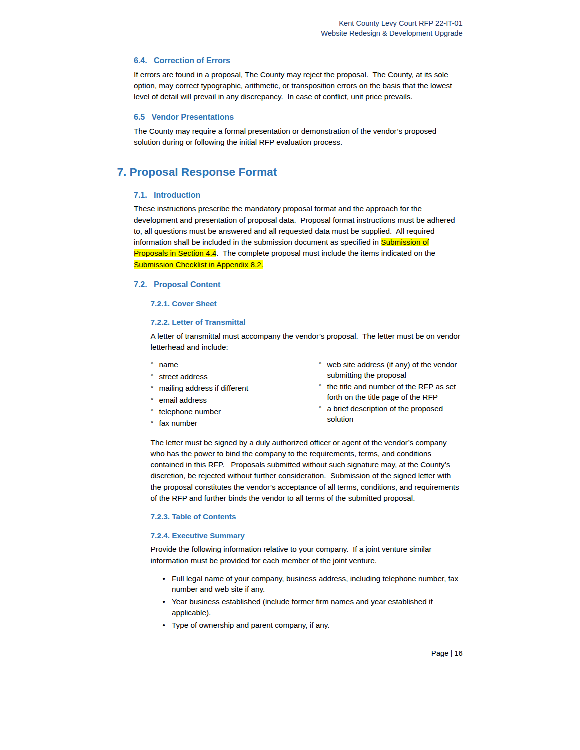Kent County Levy Court RFP 22-IT-01
Website Redesign & Development Upgrade
6.4. Correction of Errors
If errors are found in a proposal, The County may reject the proposal. The County, at its sole option, may correct typographic, arithmetic, or transposition errors on the basis that the lowest level of detail will prevail in any discrepancy. In case of conflict, unit price prevails.
6.5 Vendor Presentations
The County may require a formal presentation or demonstration of the vendor’s proposed solution during or following the initial RFP evaluation process.
7. Proposal Response Format
7.1. Introduction
These instructions prescribe the mandatory proposal format and the approach for the development and presentation of proposal data. Proposal format instructions must be adhered to, all questions must be answered and all requested data must be supplied. All required information shall be included in the submission document as specified in Submission of Proposals in Section 4.4. The complete proposal must include the items indicated on the Submission Checklist in Appendix 8.2.
7.2. Proposal Content
7.2.1. Cover Sheet
7.2.2. Letter of Transmittal
A letter of transmittal must accompany the vendor’s proposal. The letter must be on vendor letterhead and include:
name
street address
mailing address if different
email address
telephone number
fax number
web site address (if any) of the vendor submitting the proposal
the title and number of the RFP as set forth on the title page of the RFP
a brief description of the proposed solution
The letter must be signed by a duly authorized officer or agent of the vendor’s company who has the power to bind the company to the requirements, terms, and conditions contained in this RFP. Proposals submitted without such signature may, at the County’s discretion, be rejected without further consideration. Submission of the signed letter with the proposal constitutes the vendor’s acceptance of all terms, conditions, and requirements of the RFP and further binds the vendor to all terms of the submitted proposal.
7.2.3. Table of Contents
7.2.4. Executive Summary
Provide the following information relative to your company. If a joint venture similar information must be provided for each member of the joint venture.
Full legal name of your company, business address, including telephone number, fax number and web site if any.
Year business established (include former firm names and year established if applicable).
Type of ownership and parent company, if any.
Page | 16